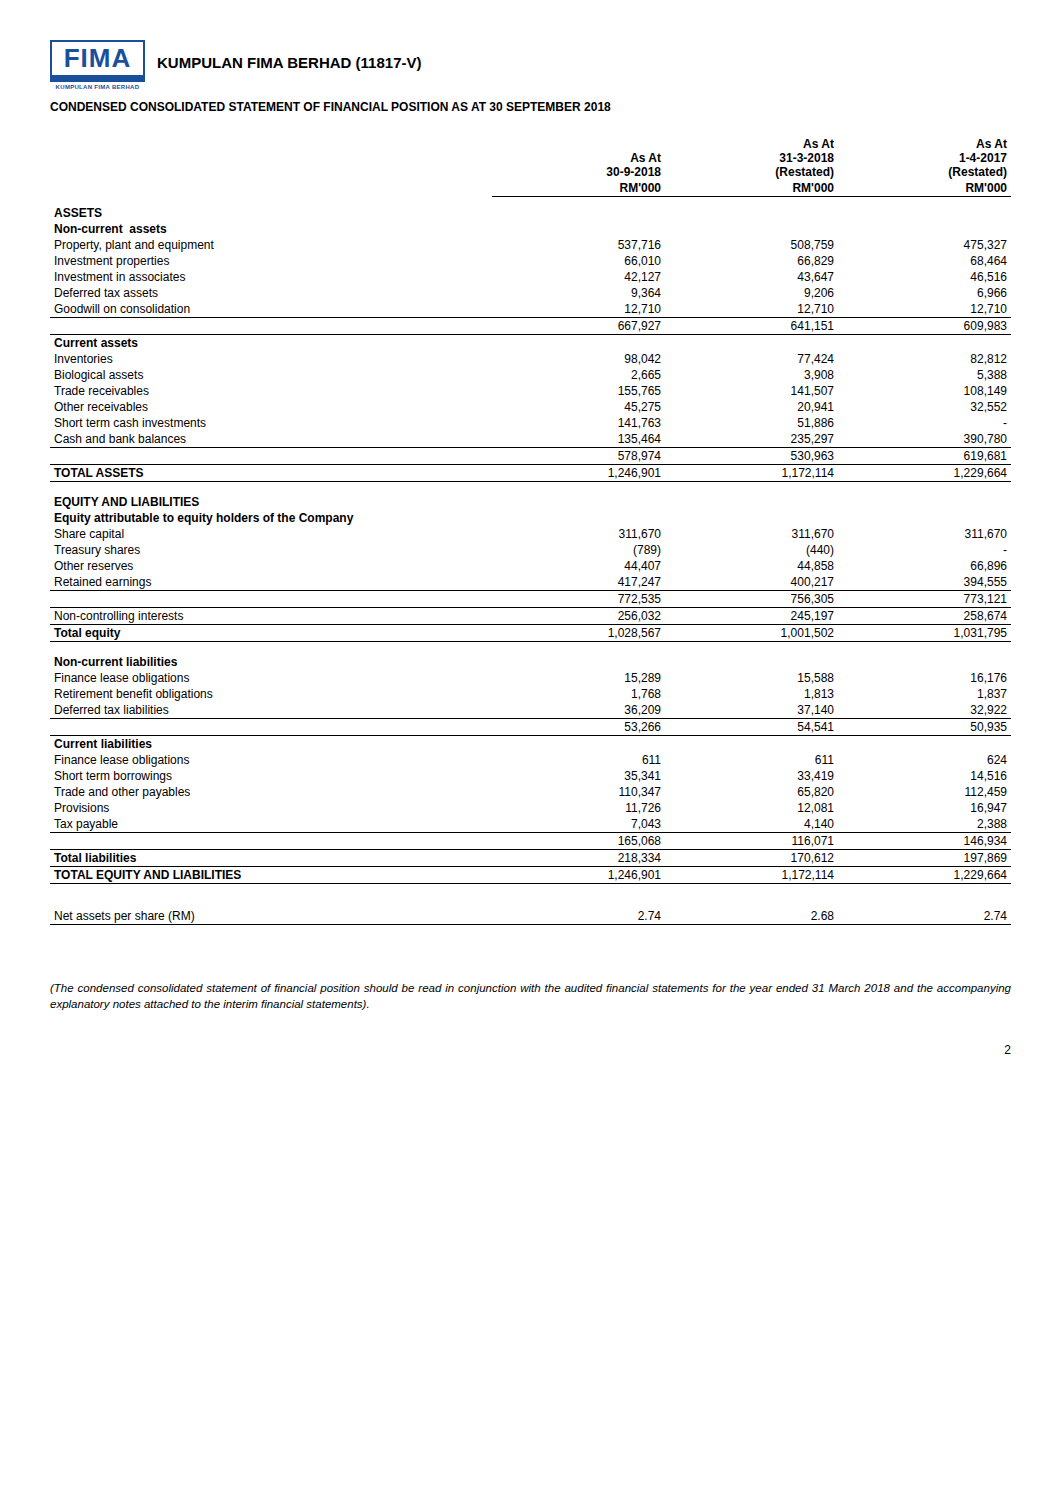FIMA
KUMPULAN FIMA BERHAD
KUMPULAN FIMA BERHAD (11817-V)
CONDENSED CONSOLIDATED STATEMENT OF FINANCIAL POSITION AS AT 30 SEPTEMBER 2018
| | As At 30-9-2018 | As At 31-3-2018 (Restated) | As At 1-4-2017 (Restated) |
| | RM'000 | RM'000 | RM'000 |
| ASSETS | | | |
| Non-current assets | | | |
| Property, plant and equipment | 537,716 | 508,759 | 475,327 |
| Investment properties | 66,010 | 66,829 | 68,464 |
| Investment in associates | 42,127 | 43,647 | 46,516 |
| Deferred tax assets | 9,364 | 9,206 | 6,966 |
| Goodwill on consolidation | 12,710 | 12,710 | 12,710 |
| | 667,927 | 641,151 | 609,983 |
| Current assets | | | |
| Inventories | 98,042 | 77,424 | 82,812 |
| Biological assets | 2,665 | 3,908 | 5,388 |
| Trade receivables | 155,765 | 141,507 | 108,149 |
| Other receivables | 45,275 | 20,941 | 32,552 |
| Short term cash investments | 141,763 | 51,886 | - |
| Cash and bank balances | 135,464 | 235,297 | 390,780 |
| | 578,974 | 530,963 | 619,681 |
| TOTAL ASSETS | 1,246,901 | 1,172,114 | 1,229,664 |
| EQUITY AND LIABILITIES | | | |
| Equity attributable to equity holders of the Company | | | |
| Share capital | 311,670 | 311,670 | 311,670 |
| Treasury shares | (789) | (440) | - |
| Other reserves | 44,407 | 44,858 | 66,896 |
| Retained earnings | 417,247 | 400,217 | 394,555 |
| | 772,535 | 756,305 | 773,121 |
| Non-controlling interests | 256,032 | 245,197 | 258,674 |
| Total equity | 1,028,567 | 1,001,502 | 1,031,795 |
| Non-current liabilities | | | |
| Finance lease obligations | 15,289 | 15,588 | 16,176 |
| Retirement benefit obligations | 1,768 | 1,813 | 1,837 |
| Deferred tax liabilities | 36,209 | 37,140 | 32,922 |
| | 53,266 | 54,541 | 50,935 |
| Current liabilities | | | |
| Finance lease obligations | 611 | 611 | 624 |
| Short term borrowings | 35,341 | 33,419 | 14,516 |
| Trade and other payables | 110,347 | 65,820 | 112,459 |
| Provisions | 11,726 | 12,081 | 16,947 |
| Tax payable | 7,043 | 4,140 | 2,388 |
| | 165,068 | 116,071 | 146,934 |
| Total liabilities | 218,334 | 170,612 | 197,869 |
| TOTAL EQUITY AND LIABILITIES | 1,246,901 | 1,172,114 | 1,229,664 |
| Net assets per share (RM) | 2.74 | 2.68 | 2.74 |
(The condensed consolidated statement of financial position should be read in conjunction with the audited financial statements for the year ended 31 March 2018 and the accompanying explanatory notes attached to the interim financial statements).
2